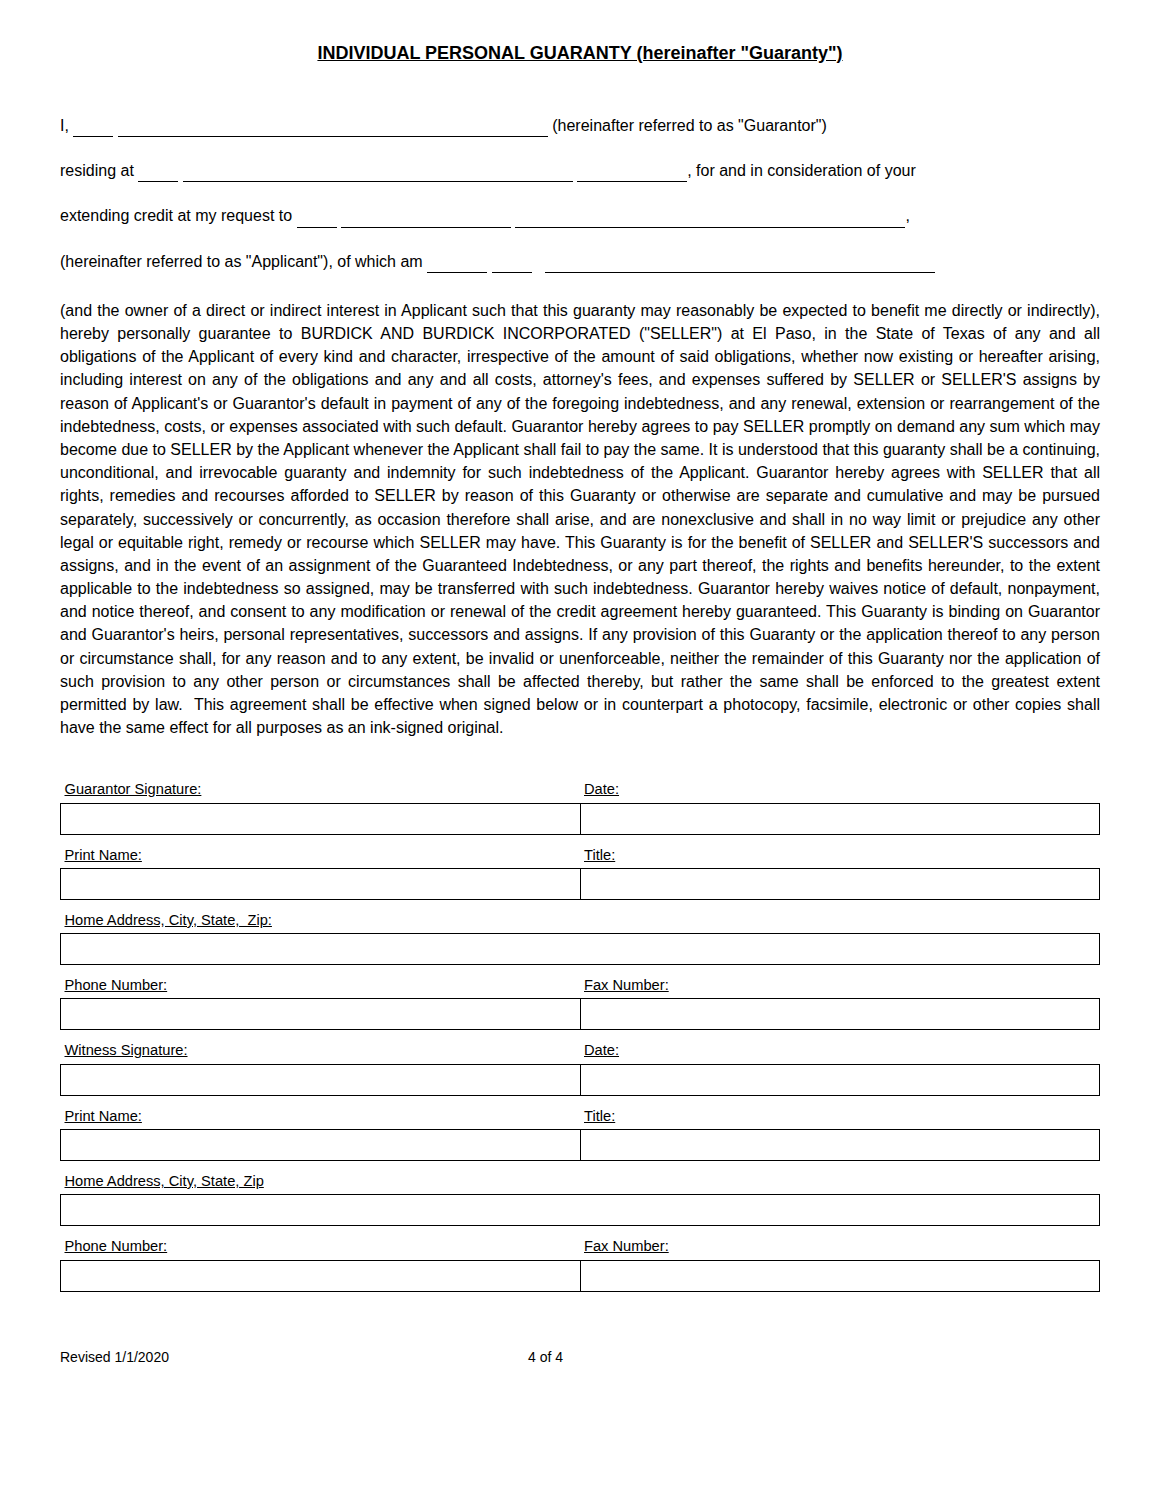INDIVIDUAL PERSONAL GUARANTY (hereinafter "Guaranty")
I, (hereinafter referred to as "Guarantor")
residing at , for and in consideration of your
extending credit at my request to ,
(hereinafter referred to as "Applicant"), of which am
(and the owner of a direct or indirect interest in Applicant such that this guaranty may reasonably be expected to benefit me directly or indirectly), hereby personally guarantee to BURDICK AND BURDICK INCORPORATED ("SELLER") at El Paso, in the State of Texas of any and all obligations of the Applicant of every kind and character, irrespective of the amount of said obligations, whether now existing or hereafter arising, including interest on any of the obligations and any and all costs, attorney's fees, and expenses suffered by SELLER or SELLER'S assigns by reason of Applicant's or Guarantor's default in payment of any of the foregoing indebtedness, and any renewal, extension or rearrangement of the indebtedness, costs, or expenses associated with such default. Guarantor hereby agrees to pay SELLER promptly on demand any sum which may become due to SELLER by the Applicant whenever the Applicant shall fail to pay the same. It is understood that this guaranty shall be a continuing, unconditional, and irrevocable guaranty and indemnity for such indebtedness of the Applicant. Guarantor hereby agrees with SELLER that all rights, remedies and recourses afforded to SELLER by reason of this Guaranty or otherwise are separate and cumulative and may be pursued separately, successively or concurrently, as occasion therefore shall arise, and are nonexclusive and shall in no way limit or prejudice any other legal or equitable right, remedy or recourse which SELLER may have. This Guaranty is for the benefit of SELLER and SELLER'S successors and assigns, and in the event of an assignment of the Guaranteed Indebtedness, or any part thereof, the rights and benefits hereunder, to the extent applicable to the indebtedness so assigned, may be transferred with such indebtedness. Guarantor hereby waives notice of default, nonpayment, and notice thereof, and consent to any modification or renewal of the credit agreement hereby guaranteed. This Guaranty is binding on Guarantor and Guarantor's heirs, personal representatives, successors and assigns. If any provision of this Guaranty or the application thereof to any person or circumstance shall, for any reason and to any extent, be invalid or unenforceable, neither the remainder of this Guaranty nor the application of such provision to any other person or circumstances shall be affected thereby, but rather the same shall be enforced to the greatest extent permitted by law. This agreement shall be effective when signed below or in counterpart a photocopy, facsimile, electronic or other copies shall have the same effect for all purposes as an ink-signed original.
| Guarantor Signature: | Date: |
| Print Name: | Title: |
| Home Address, City, State, Zip: |
| Phone Number: | Fax Number: |
| Witness Signature: | Date: |
| Print Name: | Title: |
| Home Address, City, State, Zip |
| Phone Number: | Fax Number: |
Revised 1/1/2020 4 of 4